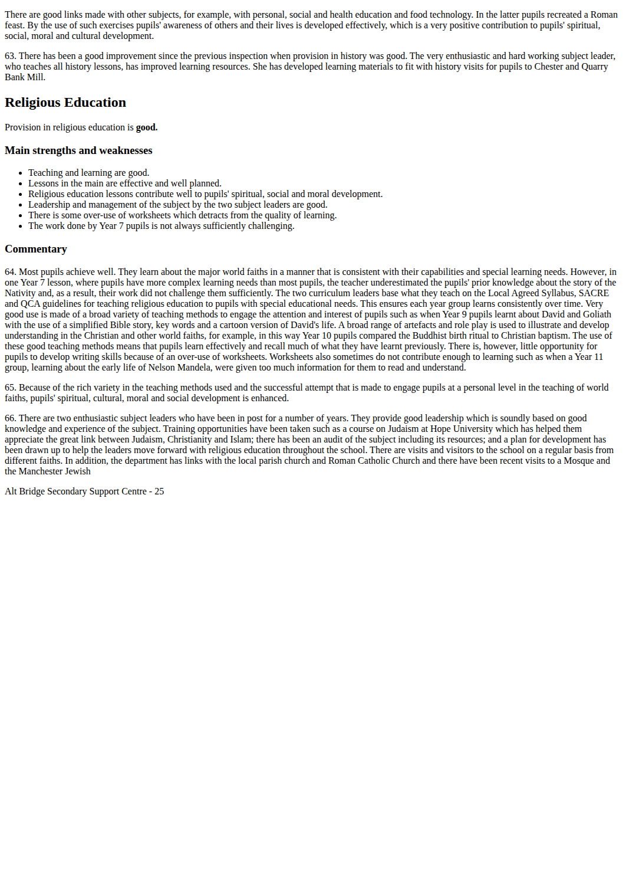There are good links made with other subjects, for example, with personal, social and health education and food technology. In the latter pupils recreated a Roman feast. By the use of such exercises pupils' awareness of others and their lives is developed effectively, which is a very positive contribution to pupils' spiritual, social, moral and cultural development.
63. There has been a good improvement since the previous inspection when provision in history was good. The very enthusiastic and hard working subject leader, who teaches all history lessons, has improved learning resources. She has developed learning materials to fit with history visits for pupils to Chester and Quarry Bank Mill.
Religious Education
Provision in religious education is good.
Main strengths and weaknesses
Teaching and learning are good.
Lessons in the main are effective and well planned.
Religious education lessons contribute well to pupils' spiritual, social and moral development.
Leadership and management of the subject by the two subject leaders are good.
There is some over-use of worksheets which detracts from the quality of learning.
The work done by Year 7 pupils is not always sufficiently challenging.
Commentary
64. Most pupils achieve well. They learn about the major world faiths in a manner that is consistent with their capabilities and special learning needs. However, in one Year 7 lesson, where pupils have more complex learning needs than most pupils, the teacher underestimated the pupils' prior knowledge about the story of the Nativity and, as a result, their work did not challenge them sufficiently. The two curriculum leaders base what they teach on the Local Agreed Syllabus, SACRE and QCA guidelines for teaching religious education to pupils with special educational needs. This ensures each year group learns consistently over time. Very good use is made of a broad variety of teaching methods to engage the attention and interest of pupils such as when Year 9 pupils learnt about David and Goliath with the use of a simplified Bible story, key words and a cartoon version of David's life. A broad range of artefacts and role play is used to illustrate and develop understanding in the Christian and other world faiths, for example, in this way Year 10 pupils compared the Buddhist birth ritual to Christian baptism. The use of these good teaching methods means that pupils learn effectively and recall much of what they have learnt previously. There is, however, little opportunity for pupils to develop writing skills because of an over-use of worksheets. Worksheets also sometimes do not contribute enough to learning such as when a Year 11 group, learning about the early life of Nelson Mandela, were given too much information for them to read and understand.
65. Because of the rich variety in the teaching methods used and the successful attempt that is made to engage pupils at a personal level in the teaching of world faiths, pupils' spiritual, cultural, moral and social development is enhanced.
66. There are two enthusiastic subject leaders who have been in post for a number of years. They provide good leadership which is soundly based on good knowledge and experience of the subject. Training opportunities have been taken such as a course on Judaism at Hope University which has helped them appreciate the great link between Judaism, Christianity and Islam; there has been an audit of the subject including its resources; and a plan for development has been drawn up to help the leaders move forward with religious education throughout the school. There are visits and visitors to the school on a regular basis from different faiths. In addition, the department has links with the local parish church and Roman Catholic Church and there have been recent visits to a Mosque and the Manchester Jewish
Alt Bridge Secondary Support Centre - 25